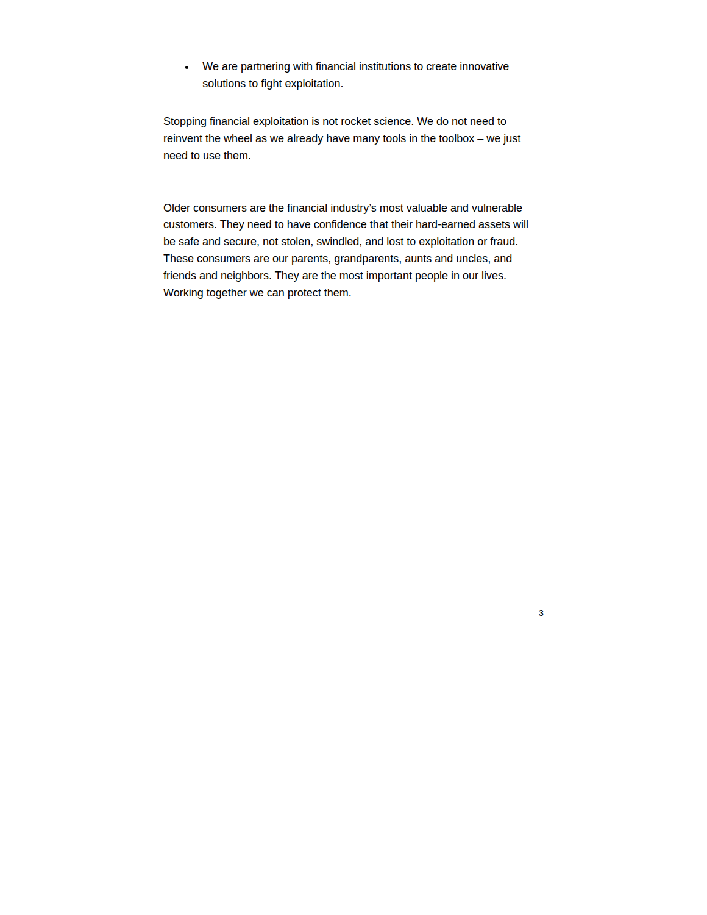We are partnering with financial institutions to create innovative solutions to fight exploitation.
Stopping financial exploitation is not rocket science. We do not need to reinvent the wheel as we already have many tools in the toolbox – we just need to use them.
Older consumers are the financial industry’s most valuable and vulnerable customers. They need to have confidence that their hard-earned assets will be safe and secure, not stolen, swindled, and lost to exploitation or fraud. These consumers are our parents, grandparents, aunts and uncles, and friends and neighbors. They are the most important people in our lives. Working together we can protect them.
3